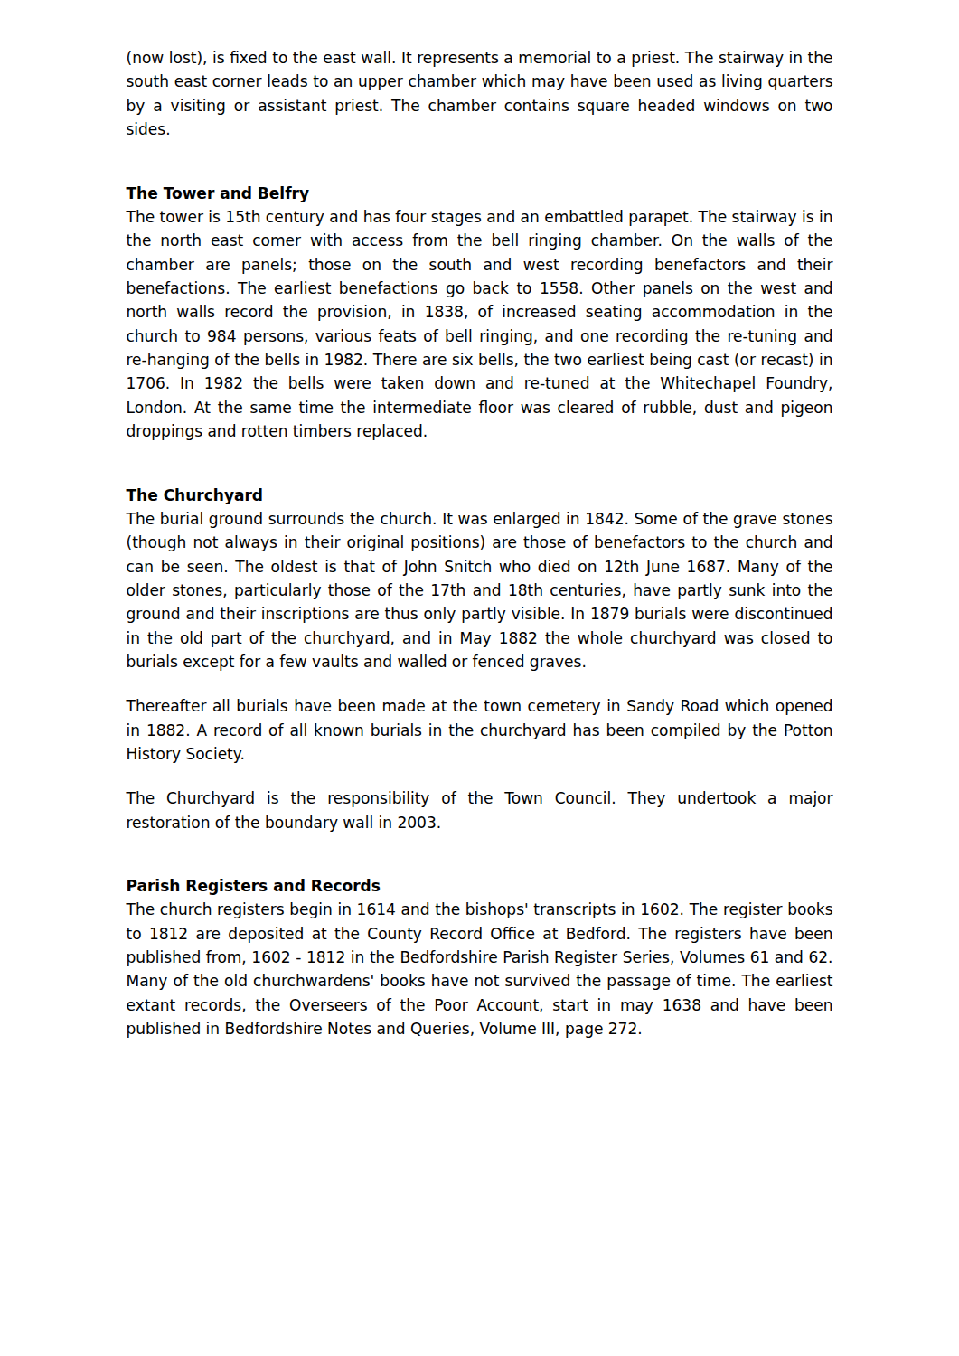(now lost), is fixed to the east wall. It represents a memorial to a priest. The stairway in the south east corner leads to an upper chamber which may have been used as living quarters by a visiting or assistant priest. The chamber contains square headed windows on two sides.
The Tower and Belfry
The tower is 15th century and has four stages and an embattled parapet. The stairway is in the north east comer with access from the bell ringing chamber. On the walls of the chamber are panels; those on the south and west recording benefactors and their benefactions. The earliest benefactions go back to 1558. Other panels on the west and north walls record the provision, in 1838, of increased seating accommodation in the church to 984 persons, various feats of bell ringing, and one recording the re-tuning and re-hanging of the bells in 1982. There are six bells, the two earliest being cast (or recast) in 1706. In 1982 the bells were taken down and re-tuned at the Whitechapel Foundry, London. At the same time the intermediate floor was cleared of rubble, dust and pigeon droppings and rotten timbers replaced.
The Churchyard
The burial ground surrounds the church. It was enlarged in 1842. Some of the grave stones (though not always in their original positions) are those of benefactors to the church and can be seen. The oldest is that of John Snitch who died on 12th June 1687. Many of the older stones, particularly those of the 17th and 18th centuries, have partly sunk into the ground and their inscriptions are thus only partly visible. In 1879 burials were discontinued in the old part of the churchyard, and in May 1882 the whole churchyard was closed to burials except for a few vaults and walled or fenced graves.
Thereafter all burials have been made at the town cemetery in Sandy Road which opened in 1882. A record of all known burials in the churchyard has been compiled by the Potton History Society.
The Churchyard is the responsibility of the Town Council. They undertook a major restoration of the boundary wall in 2003.
Parish Registers and Records
The church registers begin in 1614 and the bishops' transcripts in 1602. The register books to 1812 are deposited at the County Record Office at Bedford. The registers have been published from, 1602 - 1812 in the Bedfordshire Parish Register Series, Volumes 61 and 62. Many of the old churchwardens' books have not survived the passage of time. The earliest extant records, the Overseers of the Poor Account, start in may 1638 and have been published in Bedfordshire Notes and Queries, Volume III, page 272.